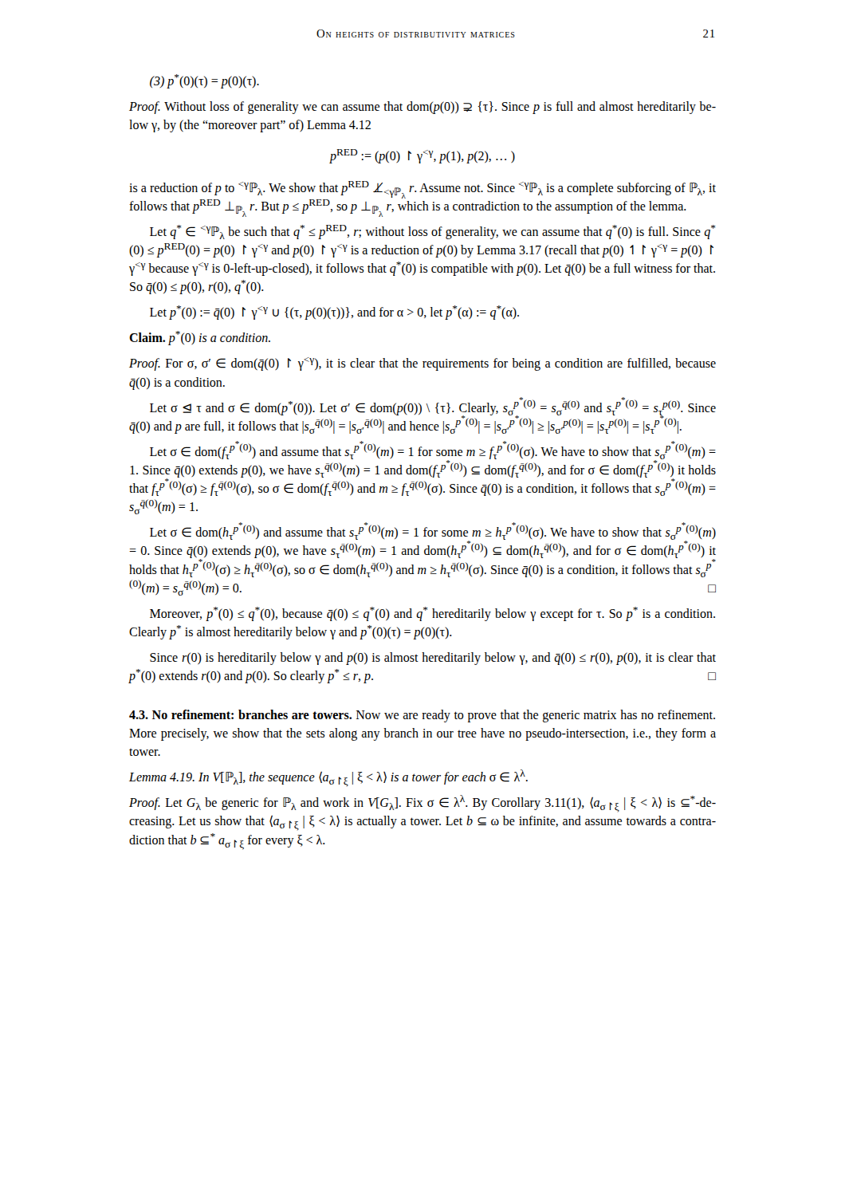On heights of distributivity matrices 21
(3) p*(0)(τ) = p(0)(τ).
Proof. Without loss of generality we can assume that dom(p(0)) ⊋ {τ}. Since p is full and almost hereditarily below γ, by (the “moreover part” of) Lemma 4.12
pRED := (p(0) ↾ γ<γ, p(1), p(2), … )
is a reduction of p to <γℙλ. We show that pRED ⊥̸<γℙλ r. Assume not. Since <γℙλ is a complete subforcing of ℙλ, it follows that pRED ⊥ℙλ r. But p ≤ pRED, so p ⊥ℙλ r, which is a contradiction to the assumption of the lemma.
Let q* ∈ <γℙλ be such that q* ≤ pRED, r; without loss of generality, we can assume that q*(0) is full. Since q*(0) ≤ pRED(0) = p(0) ↾ γ<γ and p(0) ↾ γ<γ is a reduction of p(0) by Lemma 3.17 (recall that p(0) ↿↾ γ<γ = p(0) ↾ γ<γ because γ<γ is 0-left-up-closed), it follows that q*(0) is compatible with p(0). Let q̄(0) be a full witness for that. So q̄(0) ≤ p(0), r(0), q*(0).
Let p*(0) := q̄(0) ↾ γ<γ ∪ {(τ, p(0)(τ))}, and for α > 0, let p*(α) := q*(α).
Claim. p*(0) is a condition.
Proof. For σ, σ′ ∈ dom(q̄(0) ↾ γ<γ), it is clear that the requirements for being a condition are fulfilled, because q̄(0) is a condition.
Let σ ⊴ τ and σ ∈ dom(p*(0)). Let σ′ ∈ dom(p(0)) \ {τ}. Clearly, sσp*(0) = sσq̄(0) and sτp*(0) = sτp(0). Since q̄(0) and p are full, it follows that |sσq̄(0)| = |sσ′q̄(0)| and hence |sσp*(0)| = |sσ′p*(0)| ≥ |sσ′p(0)| = |sτp(0)| = |sτp*(0)|.
Let σ ∈ dom(fτp*(0)) and assume that sτp*(0)(m) = 1 for some m ≥ fτp*(0)(σ). We have to show that sσp*(0)(m) = 1. Since q̄(0) extends p(0), we have sτq̄(0)(m) = 1 and dom(fτp*(0)) ⊆ dom(fτq̄(0)), and for σ ∈ dom(fτp*(0)) it holds that fτp*(0)(σ) ≥ fτq̄(0)(σ), so σ ∈ dom(fτq̄(0)) and m ≥ fτq̄(0)(σ). Since q̄(0) is a condition, it follows that sσp*(0)(m) = sσq̄(0)(m) = 1.
Let σ ∈ dom(hτp*(0)) and assume that sτp*(0)(m) = 1 for some m ≥ hτp*(0)(σ). We have to show that sσp*(0)(m) = 0. Since q̄(0) extends p(0), we have sτq̄(0)(m) = 1 and dom(hτp*(0)) ⊆ dom(hτq̄(0)), and for σ ∈ dom(hτp*(0)) it holds that hτp*(0)(σ) ≥ hτq̄(0)(σ), so σ ∈ dom(hτq̄(0)) and m ≥ hτq̄(0)(σ). Since q̄(0) is a condition, it follows that sσp*(0)(m) = sσq̄(0)(m) = 0. □
Moreover, p*(0) ≤ q*(0), because q̄(0) ≤ q*(0) and q* hereditarily below γ except for τ. So p* is a condition. Clearly p* is almost hereditarily below γ and p*(0)(τ) = p(0)(τ).
Since r(0) is hereditarily below γ and p(0) is almost hereditarily below γ, and q̄(0) ≤ r(0), p(0), it is clear that p*(0) extends r(0) and p(0). So clearly p* ≤ r, p. □
4.3. No refinement: branches are towers. Now we are ready to prove that the generic matrix has no refinement. More precisely, we show that the sets along any branch in our tree have no pseudo-intersection, i.e., they form a tower.
Lemma 4.19. In V[ℙλ], the sequence ⟨aσ↾ξ | ξ < λ⟩ is a tower for each σ ∈ λλ.
Proof. Let Gλ be generic for ℙλ and work in V[Gλ]. Fix σ ∈ λλ. By Corollary 3.11(1), ⟨aσ↾ξ | ξ < λ⟩ is ⊆*-decreasing. Let us show that ⟨aσ↾ξ | ξ < λ⟩ is actually a tower. Let b ⊆ ω be infinite, and assume towards a contradiction that b ⊆* aσ↾ξ for every ξ < λ.